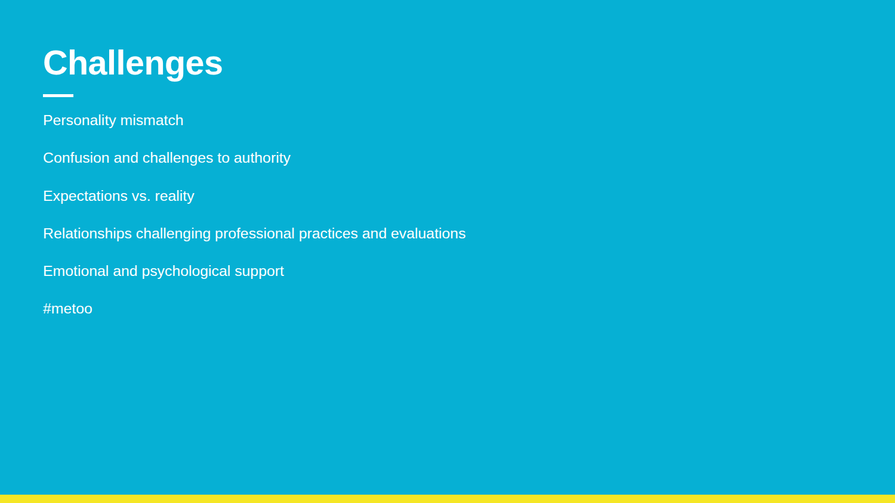Challenges
Personality mismatch
Confusion and challenges to authority
Expectations vs. reality
Relationships challenging professional practices and evaluations
Emotional and psychological support
#metoo